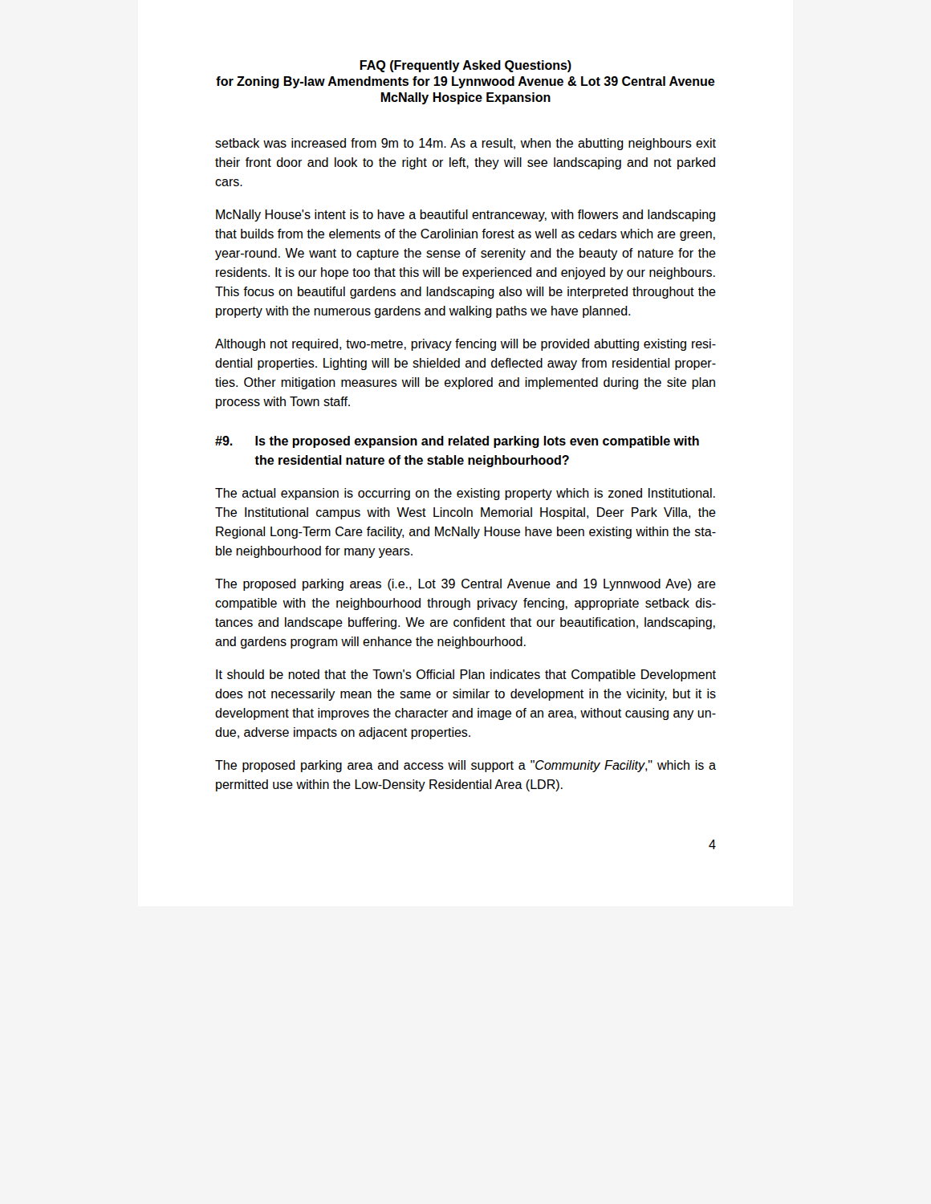FAQ (Frequently Asked Questions) for Zoning By-law Amendments for 19 Lynnwood Avenue & Lot 39 Central Avenue McNally Hospice Expansion
setback was increased from 9m to 14m. As a result, when the abutting neighbours exit their front door and look to the right or left, they will see landscaping and not parked cars.
McNally House's intent is to have a beautiful entranceway, with flowers and landscaping that builds from the elements of the Carolinian forest as well as cedars which are green, year-round. We want to capture the sense of serenity and the beauty of nature for the residents. It is our hope too that this will be experienced and enjoyed by our neighbours. This focus on beautiful gardens and landscaping also will be interpreted throughout the property with the numerous gardens and walking paths we have planned.
Although not required, two-metre, privacy fencing will be provided abutting existing residential properties. Lighting will be shielded and deflected away from residential properties. Other mitigation measures will be explored and implemented during the site plan process with Town staff.
#9. Is the proposed expansion and related parking lots even compatible with the residential nature of the stable neighbourhood?
The actual expansion is occurring on the existing property which is zoned Institutional. The Institutional campus with West Lincoln Memorial Hospital, Deer Park Villa, the Regional Long-Term Care facility, and McNally House have been existing within the stable neighbourhood for many years.
The proposed parking areas (i.e., Lot 39 Central Avenue and 19 Lynnwood Ave) are compatible with the neighbourhood through privacy fencing, appropriate setback distances and landscape buffering. We are confident that our beautification, landscaping, and gardens program will enhance the neighbourhood.
It should be noted that the Town's Official Plan indicates that Compatible Development does not necessarily mean the same or similar to development in the vicinity, but it is development that improves the character and image of an area, without causing any undue, adverse impacts on adjacent properties.
The proposed parking area and access will support a "Community Facility," which is a permitted use within the Low-Density Residential Area (LDR).
4